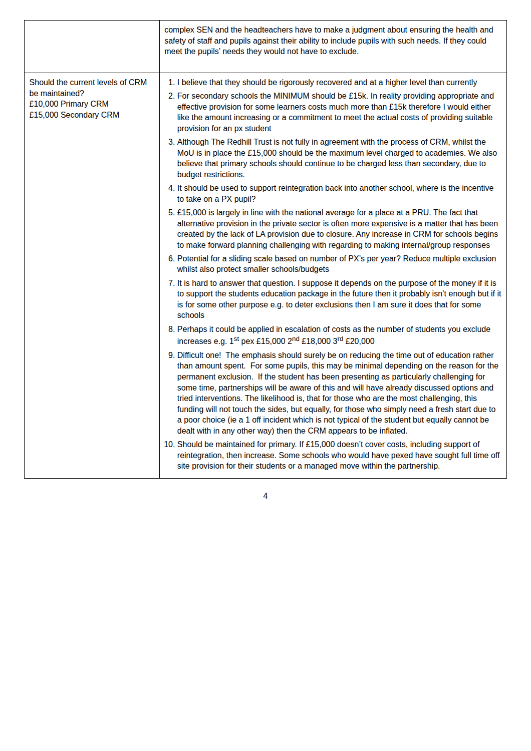| | complex SEN and the headteachers have to make a judgment about ensuring the health and safety of staff and pupils against their ability to include pupils with such needs. If they could meet the pupils’ needs they would not have to exclude. |
| Should the current levels of CRM be maintained? £10,000 Primary CRM £15,000 Secondary CRM | I believe that they should be rigorously recovered and at a higher level than currently For secondary schools the MINIMUM should be £15k. In reality providing appropriate and effective provision for some learners costs much more than £15k therefore I would either like the amount increasing or a commitment to meet the actual costs of providing suitable provision for an px student Although The Redhill Trust is not fully in agreement with the process of CRM, whilst the MoU is in place the £15,000 should be the maximum level charged to academies. We also believe that primary schools should continue to be charged less than secondary, due to budget restrictions. It should be used to support reintegration back into another school, where is the incentive to take on a PX pupil? £15,000 is largely in line with the national average for a place at a PRU. The fact that alternative provision in the private sector is often more expensive is a matter that has been created by the lack of LA provision due to closure. Any increase in CRM for schools begins to make forward planning challenging with regarding to making internal/group responses Potential for a sliding scale based on number of PX’s per year? Reduce multiple exclusion whilst also protect smaller schools/budgets It is hard to answer that question. I suppose it depends on the purpose of the money if it is to support the students education package in the future then it probably isn’t enough but if it is for some other purpose e.g. to deter exclusions then I am sure it does that for some schools Perhaps it could be applied in escalation of costs as the number of students you exclude increases e.g. 1 st pex £15,000 2 nd £18,000 3 rd £20,000 Difficult one! The emphasis should surely be on reducing the time out of education rather than amount spent. For some pupils, this may be minimal depending on the reason for the permanent exclusion. If the student has been presenting as particularly challenging for some time, partnerships will be aware of this and will have already discussed options and tried interventions. The likelihood is, that for those who are the most challenging, this funding will not touch the sides, but equally, for those who simply need a fresh start due to a poor choice (ie a 1 off incident which is not typical of the student but equally cannot be dealt with in any other way) then the CRM appears to be inflated. Should be maintained for primary. If £15,000 doesn’t cover costs, including support of reintegration, then increase. Some schools who would have pexed have sought full time off site provision for their students or a managed move within the partnership. |
4